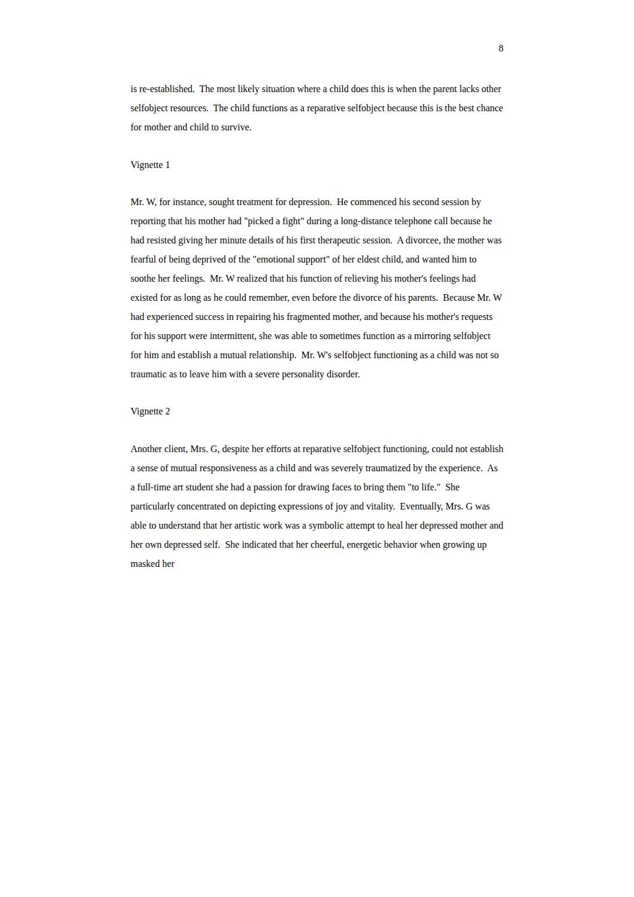8
is re-established. The most likely situation where a child does this is when the parent lacks other selfobject resources. The child functions as a reparative selfobject because this is the best chance for mother and child to survive.
Vignette 1
Mr. W, for instance, sought treatment for depression. He commenced his second session by reporting that his mother had "picked a fight" during a long-distance telephone call because he had resisted giving her minute details of his first therapeutic session. A divorcee, the mother was fearful of being deprived of the "emotional support" of her eldest child, and wanted him to soothe her feelings. Mr. W realized that his function of relieving his mother's feelings had existed for as long as he could remember, even before the divorce of his parents. Because Mr. W had experienced success in repairing his fragmented mother, and because his mother's requests for his support were intermittent, she was able to sometimes function as a mirroring selfobject for him and establish a mutual relationship. Mr. W's selfobject functioning as a child was not so traumatic as to leave him with a severe personality disorder.
Vignette 2
Another client, Mrs. G, despite her efforts at reparative selfobject functioning, could not establish a sense of mutual responsiveness as a child and was severely traumatized by the experience. As a full-time art student she had a passion for drawing faces to bring them "to life." She particularly concentrated on depicting expressions of joy and vitality. Eventually, Mrs. G was able to understand that her artistic work was a symbolic attempt to heal her depressed mother and her own depressed self. She indicated that her cheerful, energetic behavior when growing up masked her